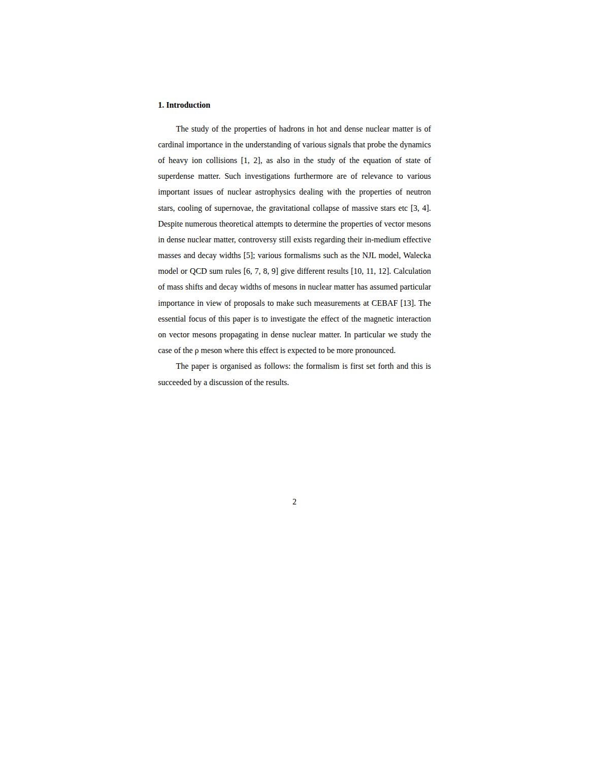1. Introduction
The study of the properties of hadrons in hot and dense nuclear matter is of cardinal importance in the understanding of various signals that probe the dynamics of heavy ion collisions [1, 2], as also in the study of the equation of state of superdense matter. Such investigations furthermore are of relevance to various important issues of nuclear astrophysics dealing with the properties of neutron stars, cooling of supernovae, the gravitational collapse of massive stars etc [3, 4]. Despite numerous theoretical attempts to determine the properties of vector mesons in dense nuclear matter, controversy still exists regarding their in-medium effective masses and decay widths [5]; various formalisms such as the NJL model, Walecka model or QCD sum rules [6, 7, 8, 9] give different results [10, 11, 12]. Calculation of mass shifts and decay widths of mesons in nuclear matter has assumed particular importance in view of proposals to make such measurements at CEBAF [13]. The essential focus of this paper is to investigate the effect of the magnetic interaction on vector mesons propagating in dense nuclear matter. In particular we study the case of the ρ meson where this effect is expected to be more pronounced.
The paper is organised as follows: the formalism is first set forth and this is succeeded by a discussion of the results.
2